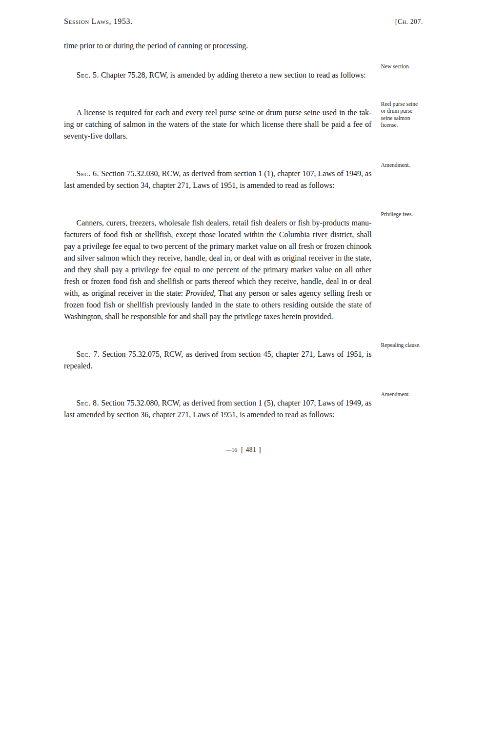Session Laws, 1953. [Ch. 207.
time prior to or during the period of canning or processing.
Sec. 5. Chapter 75.28, RCW, is amended by adding thereto a new section to read as follows:
New section.
A license is required for each and every reel purse seine or drum purse seine used in the taking or catching of salmon in the waters of the state for which license there shall be paid a fee of seventy-five dollars.
Reel purse seine or drum purse seine salmon license.
Sec. 6. Section 75.32.030, RCW, as derived from section 1 (1), chapter 107, Laws of 1949, as last amended by section 34, chapter 271, Laws of 1951, is amended to read as follows:
Amendment.
Canners, curers, freezers, wholesale fish dealers, retail fish dealers or fish by-products manufacturers of food fish or shellfish, except those located within the Columbia river district, shall pay a privilege fee equal to two percent of the primary market value on all fresh or frozen chinook and silver salmon which they receive, handle, deal in, or deal with as original receiver in the state, and they shall pay a privilege fee equal to one percent of the primary market value on all other fresh or frozen food fish and shellfish or parts thereof which they receive, handle, deal in or deal with, as original receiver in the state: Provided, That any person or sales agency selling fresh or frozen food fish or shellfish previously landed in the state to others residing outside the state of Washington, shall be responsible for and shall pay the privilege taxes herein provided.
Privilege fees.
Sec. 7. Section 75.32.075, RCW, as derived from section 45, chapter 271, Laws of 1951, is repealed.
Repealing clause.
Sec. 8. Section 75.32.080, RCW, as derived from section 1 (5), chapter 107, Laws of 1949, as last amended by section 36, chapter 271, Laws of 1951, is amended to read as follows:
Amendment.
—16 [ 481 ]